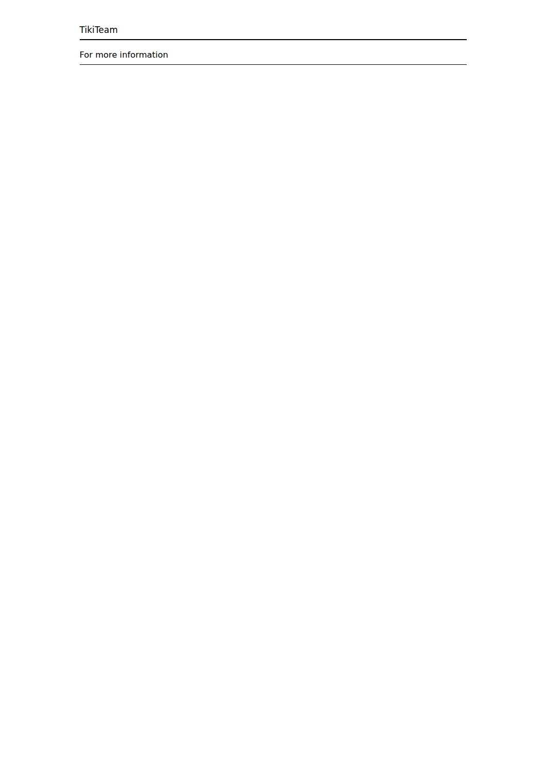TikiTeam
For more information